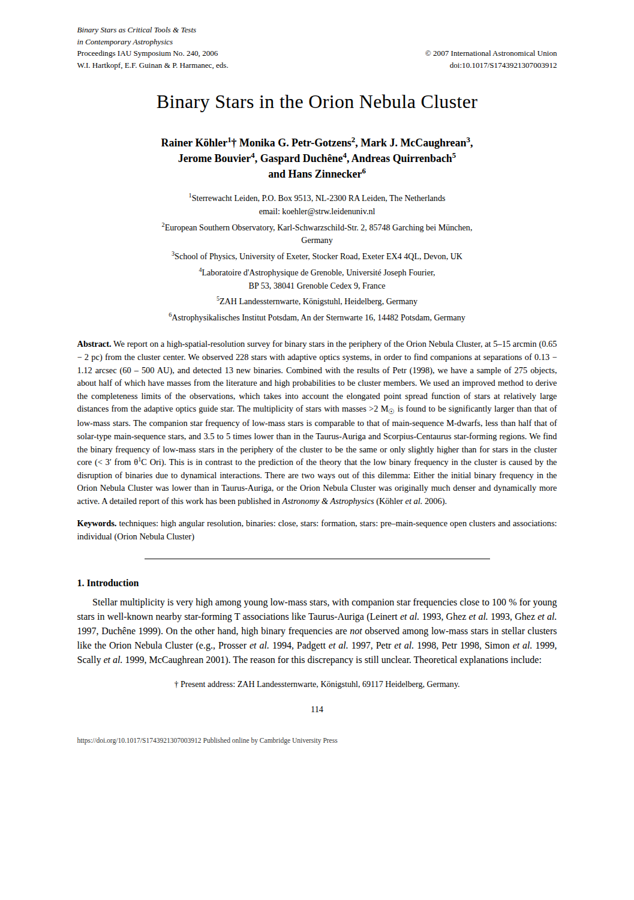Binary Stars as Critical Tools & Tests
in Contemporary Astrophysics
Proceedings IAU Symposium No. 240, 2006
W.I. Hartkopf, E.F. Guinan & P. Harmanec, eds.
© 2007 International Astronomical Union
doi:10.1017/S1743921307003912
Binary Stars in the Orion Nebula Cluster
Rainer Köhler1† Monika G. Petr-Gotzens2, Mark J. McCaughrean3,
Jerome Bouvier4, Gaspard Duchêne4, Andreas Quirrenbach5
and Hans Zinnecker6
1Sterrewacht Leiden, P.O. Box 9513, NL-2300 RA Leiden, The Netherlands
email: koehler@strw.leidenuniv.nl
2European Southern Observatory, Karl-Schwarzschild-Str. 2, 85748 Garching bei München,
Germany
3School of Physics, University of Exeter, Stocker Road, Exeter EX4 4QL, Devon, UK
4Laboratoire d'Astrophysique de Grenoble, Université Joseph Fourier,
BP 53, 38041 Grenoble Cedex 9, France
5ZAH Landessternwarte, Königstuhl, Heidelberg, Germany
6Astrophysikalisches Institut Potsdam, An der Sternwarte 16, 14482 Potsdam, Germany
Abstract. We report on a high-spatial-resolution survey for binary stars in the periphery of the Orion Nebula Cluster, at 5–15 arcmin (0.65 − 2 pc) from the cluster center. We observed 228 stars with adaptive optics systems, in order to find companions at separations of 0.13 − 1.12 arcsec (60 – 500 AU), and detected 13 new binaries. Combined with the results of Petr (1998), we have a sample of 275 objects, about half of which have masses from the literature and high probabilities to be cluster members. We used an improved method to derive the completeness limits of the observations, which takes into account the elongated point spread function of stars at relatively large distances from the adaptive optics guide star. The multiplicity of stars with masses >2 M☉ is found to be significantly larger than that of low-mass stars. The companion star frequency of low-mass stars is comparable to that of main-sequence M-dwarfs, less than half that of solar-type main-sequence stars, and 3.5 to 5 times lower than in the Taurus-Auriga and Scorpius-Centaurus star-forming regions. We find the binary frequency of low-mass stars in the periphery of the cluster to be the same or only slightly higher than for stars in the cluster core (< 3′ from θ1C Ori). This is in contrast to the prediction of the theory that the low binary frequency in the cluster is caused by the disruption of binaries due to dynamical interactions. There are two ways out of this dilemma: Either the initial binary frequency in the Orion Nebula Cluster was lower than in Taurus-Auriga, or the Orion Nebula Cluster was originally much denser and dynamically more active. A detailed report of this work has been published in Astronomy & Astrophysics (Köhler et al. 2006).
Keywords. techniques: high angular resolution, binaries: close, stars: formation, stars: pre–main-sequence open clusters and associations: individual (Orion Nebula Cluster)
1. Introduction
Stellar multiplicity is very high among young low-mass stars, with companion star frequencies close to 100 % for young stars in well-known nearby star-forming T associations like Taurus-Auriga (Leinert et al. 1993, Ghez et al. 1993, Ghez et al. 1997, Duchêne 1999). On the other hand, high binary frequencies are not observed among low-mass stars in stellar clusters like the Orion Nebula Cluster (e.g., Prosser et al. 1994, Padgett et al. 1997, Petr et al. 1998, Petr 1998, Simon et al. 1999, Scally et al. 1999, McCaughrean 2001). The reason for this discrepancy is still unclear. Theoretical explanations include:
† Present address: ZAH Landessternwarte, Königstuhl, 69117 Heidelberg, Germany.
114
https://doi.org/10.1017/S1743921307003912 Published online by Cambridge University Press